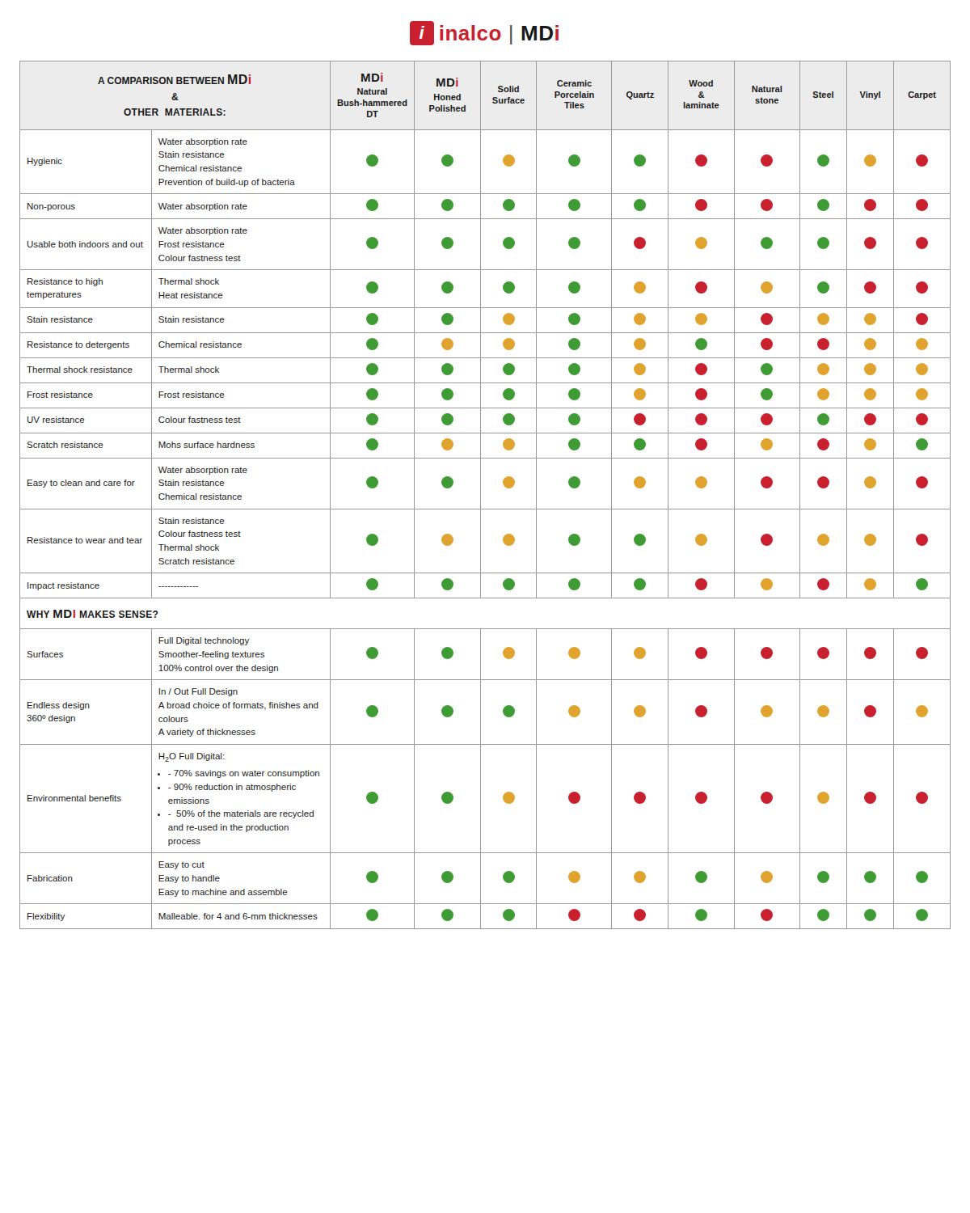iinalco|MDi
| A COMPARISON BETWEEN MD i & OTHER MATERIALS: | MD i Natural Bush-hammered DT | MD i Honed Polished | Solid Surface | Ceramic Porcelain Tiles | Quartz | Wood & laminate | Natural stone | Steel | Vinyl | Carpet |
| --- | --- | --- | --- | --- | --- | --- | --- | --- | --- | --- |
| Hygienic | Water absorption rate Stain resistance Chemical resistance Prevention of build-up of bacteria | | | | | | | | | | |
| Non-porous | Water absorption rate | | | | | | | | | | |
| Usable both indoors and out | Water absorption rate Frost resistance Colour fastness test | | | | | | | | | | |
| Resistance to high temperatures | Thermal shock Heat resistance | | | | | | | | | | |
| Stain resistance | Stain resistance | | | | | | | | | | |
| Resistance to detergents | Chemical resistance | | | | | | | | | | |
| Thermal shock resistance | Thermal shock | | | | | | | | | | |
| Frost resistance | Frost resistance | | | | | | | | | | |
| UV resistance | Colour fastness test | | | | | | | | | | |
| Scratch resistance | Mohs surface hardness | | | | | | | | | | |
| Easy to clean and care for | Water absorption rate Stain resistance Chemical resistance | | | | | | | | | | |
| Resistance to wear and tear | Stain resistance Colour fastness test Thermal shock Scratch resistance | | | | | | | | | | |
| Impact resistance | ------------- | | | | | | | | | | |
| WHY MD i MAKES SENSE? |
| Surfaces | Full Digital technology Smoother-feeling textures 100% control over the design | | | | | | | | | | |
| Endless design 360º design | In / Out Full Design A broad choice of formats, finishes and colours A variety of thicknesses | | | | | | | | | | |
| Environmental benefits | H 2 O Full Digital: - 70% savings on water consumption - 90% reduction in atmospheric emissions - 50% of the materials are recycled and re-used in the production process | | | | | | | | | | |
| Fabrication | Easy to cut Easy to handle Easy to machine and assemble | | | | | | | | | | |
| Flexibility | Malleable. for 4 and 6-mm thicknesses | | | | | | | | | | |